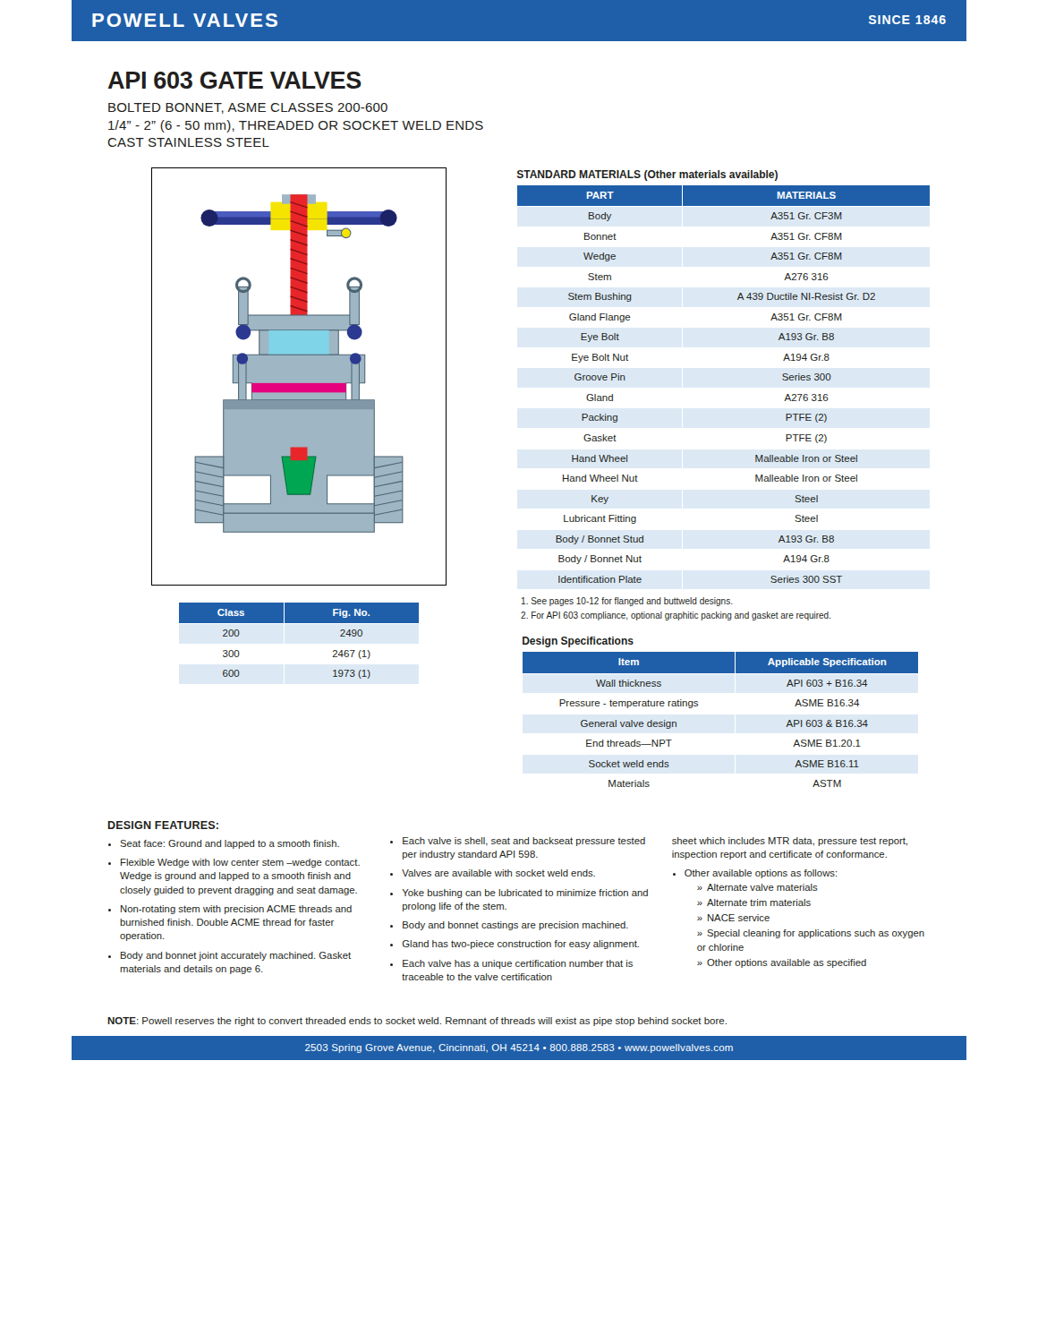POWELL VALVES
SINCE 1846
API 603 GATE VALVES
BOLTED BONNET, ASME CLASSES 200-600
1/4” - 2” (6 - 50 mm), THREADED OR SOCKET WELD ENDS
CAST STAINLESS STEEL
| Class | Fig. No. |
| --- | --- |
| 200 | 2490 |
| 300 | 2467 (1) |
| 600 | 1973 (1) |
STANDARD MATERIALS (Other materials available)
| PART | MATERIALS |
| --- | --- |
| Body | A351 Gr. CF3M |
| Bonnet | A351 Gr. CF8M |
| Wedge | A351 Gr. CF8M |
| Stem | A276 316 |
| Stem Bushing | A 439 Ductile NI-Resist Gr. D2 |
| Gland Flange | A351 Gr. CF8M |
| Eye Bolt | A193 Gr. B8 |
| Eye Bolt Nut | A194 Gr.8 |
| Groove Pin | Series 300 |
| Gland | A276 316 |
| Packing | PTFE (2) |
| Gasket | PTFE (2) |
| Hand Wheel | Malleable Iron or Steel |
| Hand Wheel Nut | Malleable Iron or Steel |
| Key | Steel |
| Lubricant Fitting | Steel |
| Body / Bonnet Stud | A193 Gr. B8 |
| Body / Bonnet Nut | A194 Gr.8 |
| Identification Plate | Series 300 SST |
See pages 10-12 for flanged and buttweld designs.
For API 603 compliance, optional graphitic packing and gasket are required.
Design Specifications
| Item | Applicable Specification |
| --- | --- |
| Wall thickness | API 603 + B16.34 |
| Pressure - temperature ratings | ASME B16.34 |
| General valve design | API 603 & B16.34 |
| End threads—NPT | ASME B1.20.1 |
| Socket weld ends | ASME B16.11 |
| Materials | ASTM |
DESIGN FEATURES:
Seat face: Ground and lapped to a smooth finish.
Flexible Wedge with low center stem –wedge contact. Wedge is ground and lapped to a smooth finish and closely guided to prevent dragging and seat damage.
Non-rotating stem with precision ACME threads and burnished finish. Double ACME thread for faster operation.
Body and bonnet joint accurately machined. Gasket materials and details on page 6.
Each valve is shell, seat and backseat pressure tested per industry standard API 598.
Valves are available with socket weld ends.
Yoke bushing can be lubricated to minimize friction and prolong life of the stem.
Body and bonnet castings are precision machined.
Gland has two-piece construction for easy alignment.
Each valve has a unique certification number that is traceable to the valve certification
sheet which includes MTR data, pressure test report, inspection report and certificate of conformance.
Other available options as follows:
Alternate valve materials
Alternate trim materials
NACE service
Special cleaning for applications such as oxygen or chlorine
Other options available as specified
NOTE: Powell reserves the right to convert threaded ends to socket weld. Remnant of threads will exist as pipe stop behind socket bore.
2503 Spring Grove Avenue, Cincinnati, OH 45214 • 800.888.2583 • www.powellvalves.com